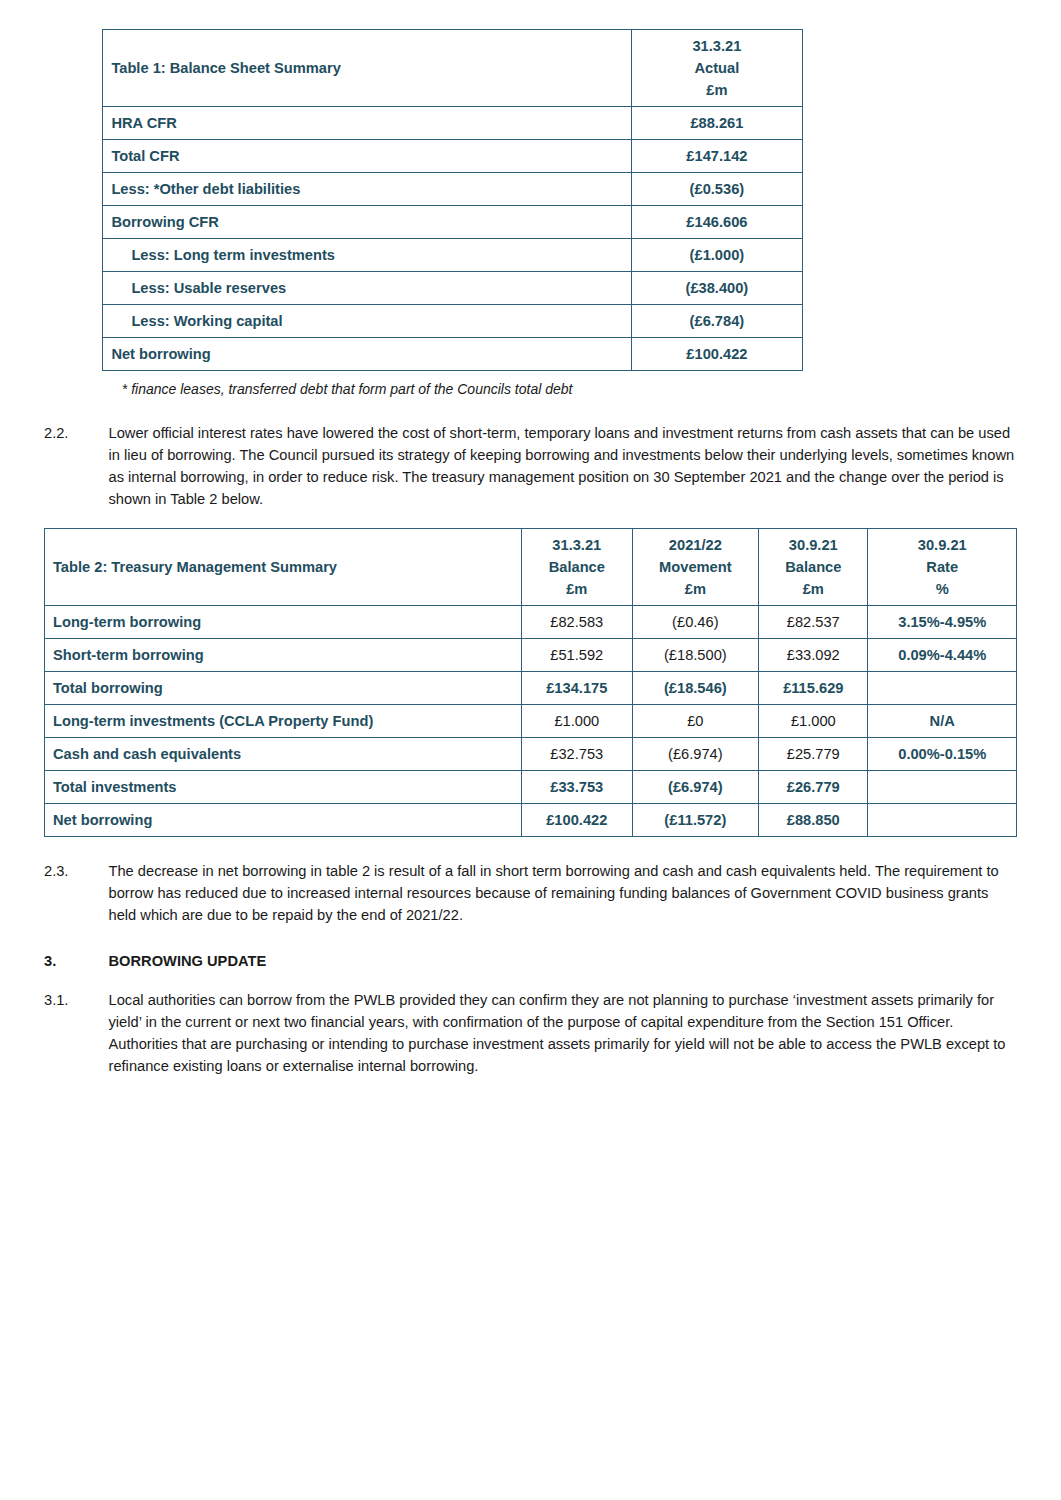| Table 1: Balance Sheet Summary | 31.3.21 Actual £m |
| HRA CFR | £88.261 |
| Total CFR | £147.142 |
| Less: *Other debt liabilities | (£0.536) |
| Borrowing CFR | £146.606 |
| Less: Long term investments | (£1.000) |
| Less: Usable reserves | (£38.400) |
| Less: Working capital | (£6.784) |
| Net borrowing | £100.422 |
* finance leases, transferred debt that form part of the Councils total debt
2.2.
Lower official interest rates have lowered the cost of short-term, temporary loans and investment returns from cash assets that can be used in lieu of borrowing. The Council pursued its strategy of keeping borrowing and investments below their underlying levels, sometimes known as internal borrowing, in order to reduce risk. The treasury management position on 30 September 2021 and the change over the period is shown in Table 2 below.
| Table 2: Treasury Management Summary | 31.3.21 Balance £m | 2021/22 Movement £m | 30.9.21 Balance £m | 30.9.21 Rate % |
| Long-term borrowing | £82.583 | (£0.46) | £82.537 | 3.15%-4.95% |
| Short-term borrowing | £51.592 | (£18.500) | £33.092 | 0.09%-4.44% |
| Total borrowing | £134.175 | (£18.546) | £115.629 | |
| Long-term investments (CCLA Property Fund) | £1.000 | £0 | £1.000 | N/A |
| Cash and cash equivalents | £32.753 | (£6.974) | £25.779 | 0.00%-0.15% |
| Total investments | £33.753 | (£6.974) | £26.779 | |
| Net borrowing | £100.422 | (£11.572) | £88.850 | |
2.3.
The decrease in net borrowing in table 2 is result of a fall in short term borrowing and cash and cash equivalents held. The requirement to borrow has reduced due to increased internal resources because of remaining funding balances of Government COVID business grants held which are due to be repaid by the end of 2021/22.
3. BORROWING UPDATE
3.1.
Local authorities can borrow from the PWLB provided they can confirm they are not planning to purchase ‘investment assets primarily for yield’ in the current or next two financial years, with confirmation of the purpose of capital expenditure from the Section 151 Officer. Authorities that are purchasing or intending to purchase investment assets primarily for yield will not be able to access the PWLB except to refinance existing loans or externalise internal borrowing.